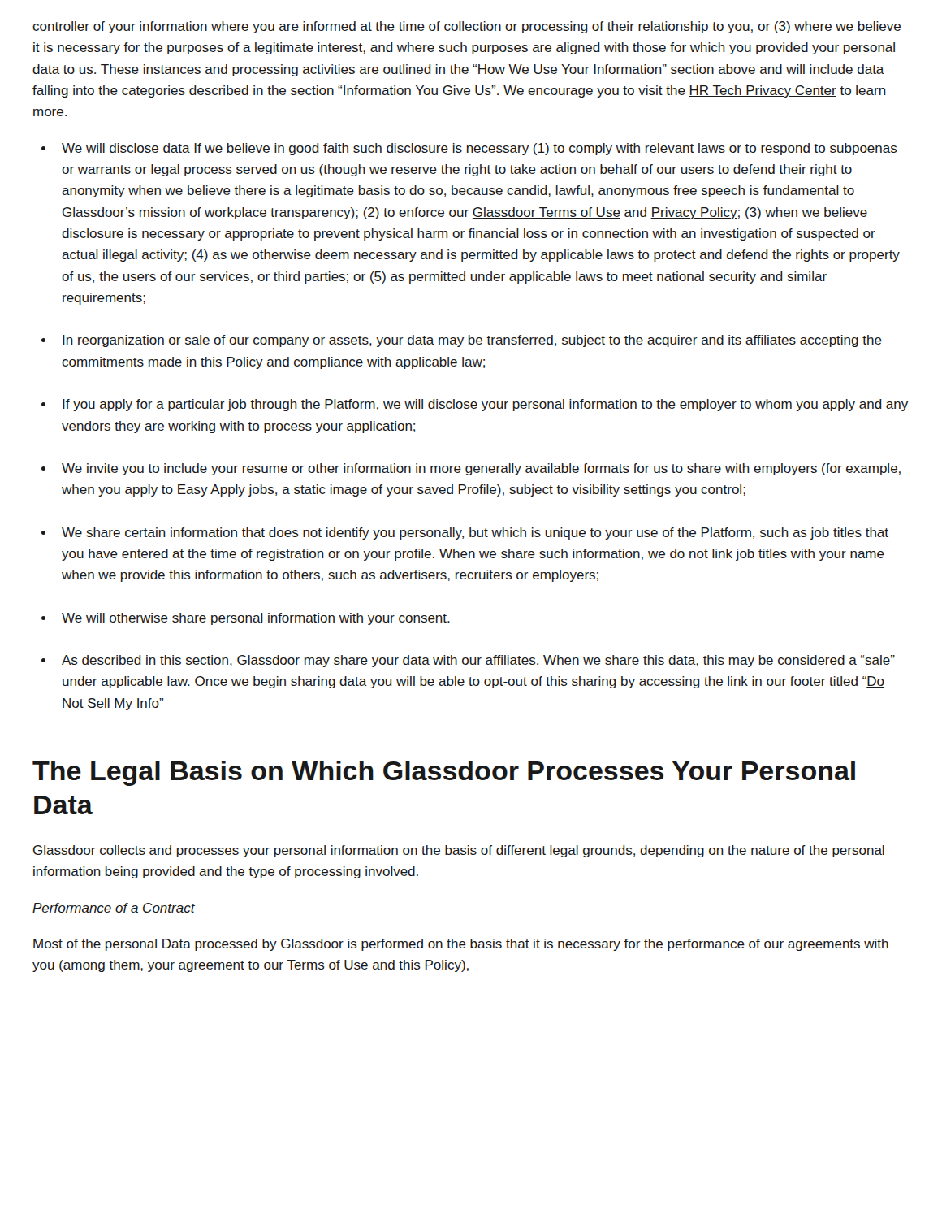controller of your information where you are informed at the time of collection or processing of their relationship to you, or (3) where we believe it is necessary for the purposes of a legitimate interest, and where such purposes are aligned with those for which you provided your personal data to us. These instances and processing activities are outlined in the “How We Use Your Information” section above and will include data falling into the categories described in the section “Information You Give Us”. We encourage you to visit the HR Tech Privacy Center to learn more.
We will disclose data If we believe in good faith such disclosure is necessary (1) to comply with relevant laws or to respond to subpoenas or warrants or legal process served on us (though we reserve the right to take action on behalf of our users to defend their right to anonymity when we believe there is a legitimate basis to do so, because candid, lawful, anonymous free speech is fundamental to Glassdoor’s mission of workplace transparency); (2) to enforce our Glassdoor Terms of Use and Privacy Policy; (3) when we believe disclosure is necessary or appropriate to prevent physical harm or financial loss or in connection with an investigation of suspected or actual illegal activity; (4) as we otherwise deem necessary and is permitted by applicable laws to protect and defend the rights or property of us, the users of our services, or third parties; or (5) as permitted under applicable laws to meet national security and similar requirements;
In reorganization or sale of our company or assets, your data may be transferred, subject to the acquirer and its affiliates accepting the commitments made in this Policy and compliance with applicable law;
If you apply for a particular job through the Platform, we will disclose your personal information to the employer to whom you apply and any vendors they are working with to process your application;
We invite you to include your resume or other information in more generally available formats for us to share with employers (for example, when you apply to Easy Apply jobs, a static image of your saved Profile), subject to visibility settings you control;
We share certain information that does not identify you personally, but which is unique to your use of the Platform, such as job titles that you have entered at the time of registration or on your profile. When we share such information, we do not link job titles with your name when we provide this information to others, such as advertisers, recruiters or employers;
We will otherwise share personal information with your consent.
As described in this section, Glassdoor may share your data with our affiliates. When we share this data, this may be considered a “sale” under applicable law. Once we begin sharing data you will be able to opt-out of this sharing by accessing the link in our footer titled “Do Not Sell My Info”
The Legal Basis on Which Glassdoor Processes Your Personal Data
Glassdoor collects and processes your personal information on the basis of different legal grounds, depending on the nature of the personal information being provided and the type of processing involved.
Performance of a Contract
Most of the personal Data processed by Glassdoor is performed on the basis that it is necessary for the performance of our agreements with you (among them, your agreement to our Terms of Use and this Policy),